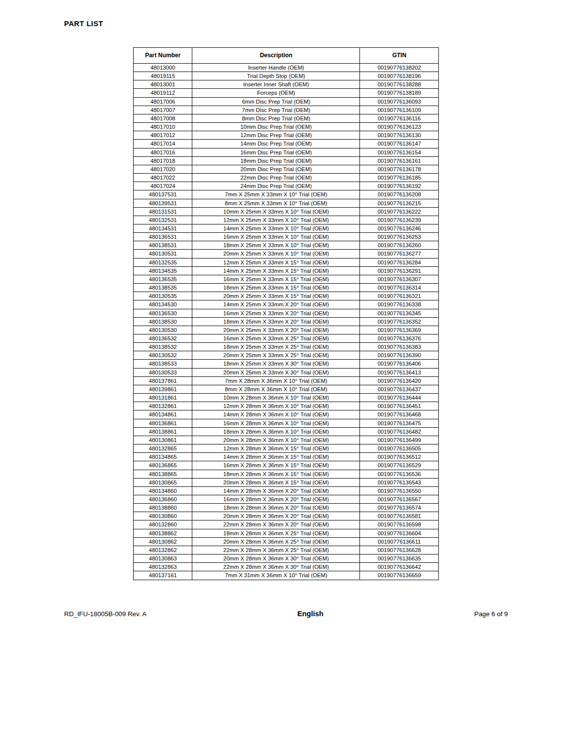PART LIST
| Part Number | Description | GTIN |
| --- | --- | --- |
| 48013000 | Inserter Handle (OEM) | 00190776138202 |
| 48019115 | Trial Depth Stop (OEM) | 00190776138196 |
| 48013001 | Inserter Inner Shaft (OEM) | 00190776138288 |
| 48019112 | Forceps (OEM) | 00190776138189 |
| 48017006 | 6mm Disc Prep Trial (OEM) | 00190776136093 |
| 48017007 | 7mm Disc Prep Trial (OEM) | 00190776136109 |
| 48017008 | 8mm Disc Prep Trial (OEM) | 00190776136116 |
| 48017010 | 10mm Disc Prep Trial (OEM) | 00190776136123 |
| 48017012 | 12mm Disc Prep Trial (OEM) | 00190776136130 |
| 48017014 | 14mm Disc Prep Trial (OEM) | 00190776136147 |
| 48017016 | 16mm Disc Prep Trial (OEM) | 00190776136154 |
| 48017018 | 18mm Disc Prep Trial (OEM) | 00190776136161 |
| 48017020 | 20mm Disc Prep Trial (OEM) | 00190776136178 |
| 48017022 | 22mm Disc Prep Trial (OEM) | 00190776136185 |
| 48017024 | 24mm Disc Prep Trial (OEM) | 00190776136192 |
| 480137531 | 7mm X 25mm X 33mm X 10° Trial (OEM) | 00190776136208 |
| 480139531 | 8mm X 25mm X 33mm X 10° Trial (OEM) | 00190776136215 |
| 480131531 | 10mm X 25mm X 33mm X 10° Trial (OEM) | 00190776136222 |
| 480132531 | 12mm X 25mm X 33mm X 10° Trial (OEM) | 00190776136239 |
| 480134531 | 14mm X 25mm X 33mm X 10° Trial (OEM) | 00190776136246 |
| 480136531 | 16mm X 25mm X 33mm X 10° Trial (OEM) | 00190776136253 |
| 480138531 | 18mm X 25mm X 33mm X 10° Trial (OEM) | 00190776136260 |
| 480130531 | 20mm X 25mm X 33mm X 10° Trial (OEM) | 00190776136277 |
| 480132535 | 12mm X 25mm X 33mm X 15° Trial (OEM) | 00190776136284 |
| 480134535 | 14mm X 25mm X 33mm X 15° Trial (OEM) | 00190776136291 |
| 480136535 | 16mm X 25mm X 33mm X 15° Trial (OEM) | 00190776136307 |
| 480138535 | 18mm X 25mm X 33mm X 15° Trial (OEM) | 00190776136314 |
| 480130535 | 20mm X 25mm X 33mm X 15° Trial (OEM) | 00190776136321 |
| 480134530 | 14mm X 25mm X 33mm X 20° Trial (OEM) | 00190776136338 |
| 480136530 | 16mm X 25mm X 33mm X 20° Trial (OEM) | 00190776136345 |
| 480138530 | 18mm X 25mm X 33mm X 20° Trial (OEM) | 00190776136352 |
| 480130530 | 20mm X 25mm X 33mm X 20° Trial (OEM) | 00190776136369 |
| 480136532 | 16mm X 25mm X 33mm X 25° Trial (OEM) | 00190776136376 |
| 480138532 | 18mm X 25mm X 33mm X 25° Trial (OEM) | 00190776136383 |
| 480130532 | 20mm X 25mm X 33mm X 25° Trial (OEM) | 00190776136390 |
| 480138533 | 18mm X 25mm X 33mm X 30° Trial (OEM) | 00190776136406 |
| 480130533 | 20mm X 25mm X 33mm X 30° Trial (OEM) | 00190776136413 |
| 480137861 | 7mm X 28mm X 36mm X 10° Trial (OEM) | 00190776136420 |
| 480139861 | 8mm X 28mm X 36mm X 10° Trial (OEM) | 00190776136437 |
| 480131861 | 10mm X 28mm X 36mm X 10° Trial (OEM) | 00190776136444 |
| 480132861 | 12mm X 28mm X 36mm X 10° Trial (OEM) | 00190776136451 |
| 480134861 | 14mm X 28mm X 36mm X 10° Trial (OEM) | 00190776136468 |
| 480136861 | 16mm X 28mm X 36mm X 10° Trial (OEM) | 00190776136475 |
| 480138861 | 18mm X 28mm X 36mm X 10° Trial (OEM) | 00190776136482 |
| 480130861 | 20mm X 28mm X 36mm X 10° Trial (OEM) | 00190776136499 |
| 480132865 | 12mm X 28mm X 36mm X 15° Trial (OEM) | 00190776136505 |
| 480134865 | 14mm X 28mm X 36mm X 15° Trial (OEM) | 00190776136512 |
| 480136865 | 16mm X 28mm X 36mm X 15° Trial (OEM) | 00190776136529 |
| 480138865 | 18mm X 28mm X 36mm X 15° Trial (OEM) | 00190776136536 |
| 480130865 | 20mm X 28mm X 36mm X 15° Trial (OEM) | 00190776136543 |
| 480134860 | 14mm X 28mm X 36mm X 20° Trial (OEM) | 00190776136550 |
| 480136860 | 16mm X 28mm X 36mm X 20° Trial (OEM) | 00190776136567 |
| 480138860 | 18mm X 28mm X 36mm X 20° Trial (OEM) | 00190776136574 |
| 480130860 | 20mm X 28mm X 36mm X 20° Trial (OEM) | 00190776136581 |
| 480132860 | 22mm X 28mm X 36mm X 20° Trial (OEM) | 00190776136598 |
| 480138862 | 18mm X 28mm X 36mm X 25° Trial (OEM) | 00190776136604 |
| 480130862 | 20mm X 28mm X 36mm X 25° Trial (OEM) | 00190776136611 |
| 480132862 | 22mm X 28mm X 36mm X 25° Trial (OEM) | 00190776136628 |
| 480130863 | 20mm X 28mm X 36mm X 30° Trial (OEM) | 00190776136635 |
| 480132863 | 22mm X 28mm X 36mm X 30° Trial (OEM) | 00190776136642 |
| 480137161 | 7mm X 31mm X 36mm X 10° Trial (OEM) | 00190776136659 |
RD_IFU-18005B-009 Rev. A English Page 6 of 9